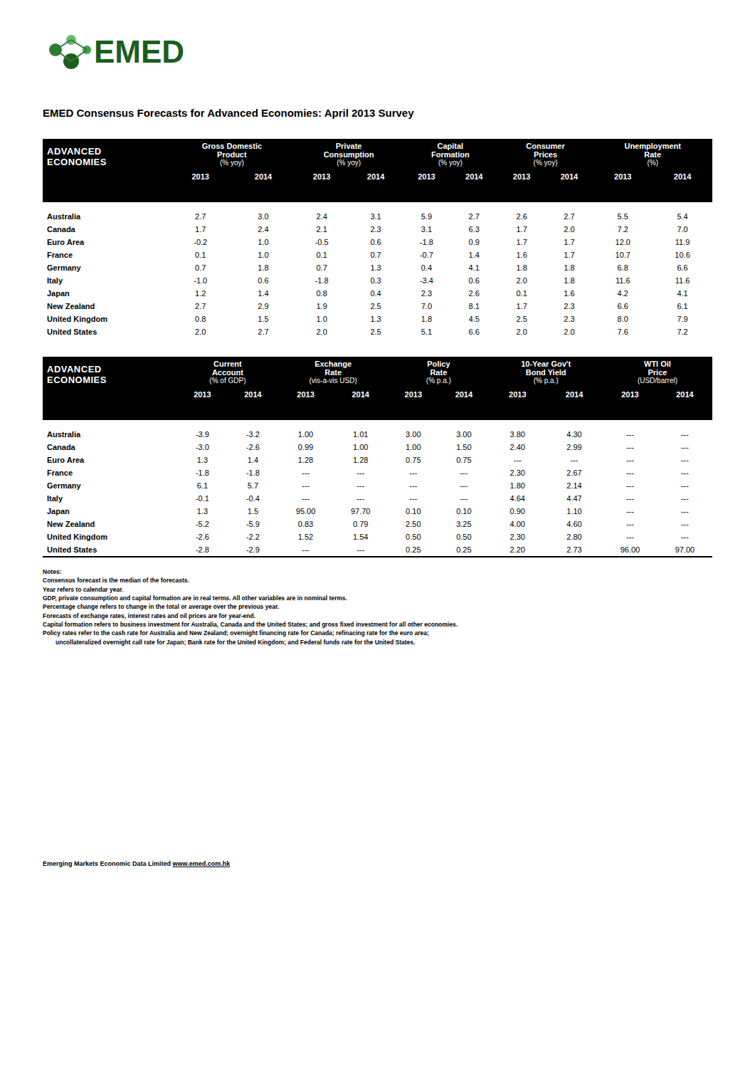EMED
EMED Consensus Forecasts for Advanced Economies: April 2013 Survey
| ADVANCED ECONOMIES | Gross Domestic Product (% yoy) | Private Consumption (% yoy) | Capital Formation (% yoy) | Consumer Prices (% yoy) | Unemployment Rate (%) |
| --- | --- | --- | --- | --- | --- |
| 2013 | 2014 | 2013 | 2014 | 2013 | 2014 | 2013 | 2014 | 2013 | 2014 |
| Australia | 2.7 | 3.0 | 2.4 | 3.1 | 5.9 | 2.7 | 2.6 | 2.7 | 5.5 | 5.4 |
| Canada | 1.7 | 2.4 | 2.1 | 2.3 | 3.1 | 6.3 | 1.7 | 2.0 | 7.2 | 7.0 |
| Euro Area | -0.2 | 1.0 | -0.5 | 0.6 | -1.8 | 0.9 | 1.7 | 1.7 | 12.0 | 11.9 |
| France | 0.1 | 1.0 | 0.1 | 0.7 | -0.7 | 1.4 | 1.6 | 1.7 | 10.7 | 10.6 |
| Germany | 0.7 | 1.8 | 0.7 | 1.3 | 0.4 | 4.1 | 1.8 | 1.8 | 6.8 | 6.6 |
| Italy | -1.0 | 0.6 | -1.8 | 0.3 | -3.4 | 0.6 | 2.0 | 1.8 | 11.6 | 11.6 |
| Japan | 1.2 | 1.4 | 0.8 | 0.4 | 2.3 | 2.6 | 0.1 | 1.6 | 4.2 | 4.1 |
| New Zealand | 2.7 | 2.9 | 1.9 | 2.5 | 7.0 | 8.1 | 1.7 | 2.3 | 6.6 | 6.1 |
| United Kingdom | 0.8 | 1.5 | 1.0 | 1.3 | 1.8 | 4.5 | 2.5 | 2.3 | 8.0 | 7.9 |
| United States | 2.0 | 2.7 | 2.0 | 2.5 | 5.1 | 6.6 | 2.0 | 2.0 | 7.6 | 7.2 |
| ADVANCED ECONOMIES | Current Account (% of GDP) | Exchange Rate (vis-a-vis USD) | Policy Rate (% p.a.) | 10-Year Gov't Bond Yield (% p.a.) | WTI Oil Price (USD/barrel) |
| --- | --- | --- | --- | --- | --- |
| 2013 | 2014 | 2013 | 2014 | 2013 | 2014 | 2013 | 2014 | 2013 | 2014 |
| Australia | -3.9 | -3.2 | 1.00 | 1.01 | 3.00 | 3.00 | 3.80 | 4.30 | --- | --- |
| Canada | -3.0 | -2.6 | 0.99 | 1.00 | 1.00 | 1.50 | 2.40 | 2.99 | --- | --- |
| Euro Area | 1.3 | 1.4 | 1.28 | 1.28 | 0.75 | 0.75 | --- | --- | --- | --- |
| France | -1.8 | -1.8 | --- | --- | --- | --- | 2.30 | 2.67 | --- | --- |
| Germany | 6.1 | 5.7 | --- | --- | --- | --- | 1.80 | 2.14 | --- | --- |
| Italy | -0.1 | -0.4 | --- | --- | --- | --- | 4.64 | 4.47 | --- | --- |
| Japan | 1.3 | 1.5 | 95.00 | 97.70 | 0.10 | 0.10 | 0.90 | 1.10 | --- | --- |
| New Zealand | -5.2 | -5.9 | 0.83 | 0.79 | 2.50 | 3.25 | 4.00 | 4.60 | --- | --- |
| United Kingdom | -2.6 | -2.2 | 1.52 | 1.54 | 0.50 | 0.50 | 2.30 | 2.80 | --- | --- |
| United States | -2.8 | -2.9 | --- | --- | 0.25 | 0.25 | 2.20 | 2.73 | 96.00 | 97.00 |
Notes:
Consensus forecast is the median of the forecasts.
Year refers to calendar year.
GDP, private consumption and capital formation are in real terms. All other variables are in nominal terms.
Percentage change refers to change in the total or average over the previous year.
Forecasts of exchange rates, interest rates and oil prices are for year-end.
Capital formation refers to business investment for Australia, Canada and the United States; and gross fixed investment for all other economies.
Policy rates refer to the cash rate for Australia and New Zealand; overnight financing rate for Canada; refinacing rate for the euro area;
uncollateralized overnight call rate for Japan; Bank rate for the United Kingdom; and Federal funds rate for the United States.
Emerging Markets Economic Data Limited www.emed.com.hk